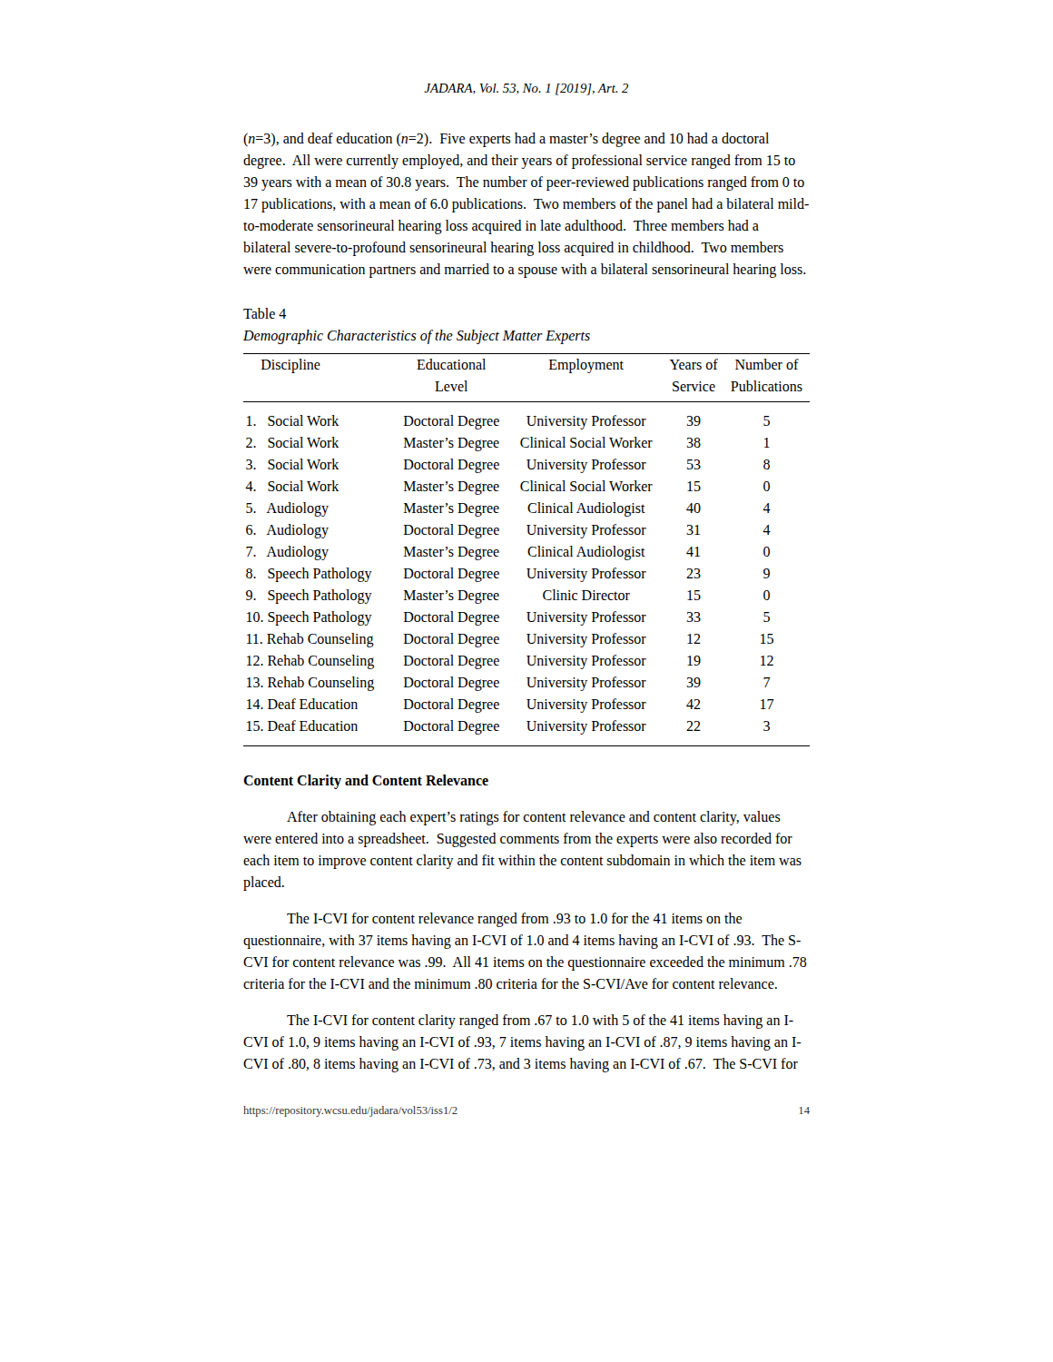JADARA, Vol. 53, No. 1 [2019], Art. 2
(n=3), and deaf education (n=2). Five experts had a master’s degree and 10 had a doctoral degree. All were currently employed, and their years of professional service ranged from 15 to 39 years with a mean of 30.8 years. The number of peer-reviewed publications ranged from 0 to 17 publications, with a mean of 6.0 publications. Two members of the panel had a bilateral mild-to-moderate sensorineural hearing loss acquired in late adulthood. Three members had a bilateral severe-to-profound sensorineural hearing loss acquired in childhood. Two members were communication partners and married to a spouse with a bilateral sensorineural hearing loss.
Table 4
Demographic Characteristics of the Subject Matter Experts
| Discipline | Educational Level | Employment | Years of Service | Number of Publications |
| --- | --- | --- | --- | --- |
| 1. Social Work | Doctoral Degree | University Professor | 39 | 5 |
| 2. Social Work | Master’s Degree | Clinical Social Worker | 38 | 1 |
| 3. Social Work | Doctoral Degree | University Professor | 53 | 8 |
| 4. Social Work | Master’s Degree | Clinical Social Worker | 15 | 0 |
| 5. Audiology | Master’s Degree | Clinical Audiologist | 40 | 4 |
| 6. Audiology | Doctoral Degree | University Professor | 31 | 4 |
| 7. Audiology | Master’s Degree | Clinical Audiologist | 41 | 0 |
| 8. Speech Pathology | Doctoral Degree | University Professor | 23 | 9 |
| 9. Speech Pathology | Master’s Degree | Clinic Director | 15 | 0 |
| 10. Speech Pathology | Doctoral Degree | University Professor | 33 | 5 |
| 11. Rehab Counseling | Doctoral Degree | University Professor | 12 | 15 |
| 12. Rehab Counseling | Doctoral Degree | University Professor | 19 | 12 |
| 13. Rehab Counseling | Doctoral Degree | University Professor | 39 | 7 |
| 14. Deaf Education | Doctoral Degree | University Professor | 42 | 17 |
| 15. Deaf Education | Doctoral Degree | University Professor | 22 | 3 |
Content Clarity and Content Relevance
After obtaining each expert’s ratings for content relevance and content clarity, values were entered into a spreadsheet. Suggested comments from the experts were also recorded for each item to improve content clarity and fit within the content subdomain in which the item was placed.
The I-CVI for content relevance ranged from .93 to 1.0 for the 41 items on the questionnaire, with 37 items having an I-CVI of 1.0 and 4 items having an I-CVI of .93. The S-CVI for content relevance was .99. All 41 items on the questionnaire exceeded the minimum .78 criteria for the I-CVI and the minimum .80 criteria for the S-CVI/Ave for content relevance.
The I-CVI for content clarity ranged from .67 to 1.0 with 5 of the 41 items having an I-CVI of 1.0, 9 items having an I-CVI of .93, 7 items having an I-CVI of .87, 9 items having an I-CVI of .80, 8 items having an I-CVI of .73, and 3 items having an I-CVI of .67. The S-CVI for
https://repository.wcsu.edu/jadara/vol53/iss1/2 14